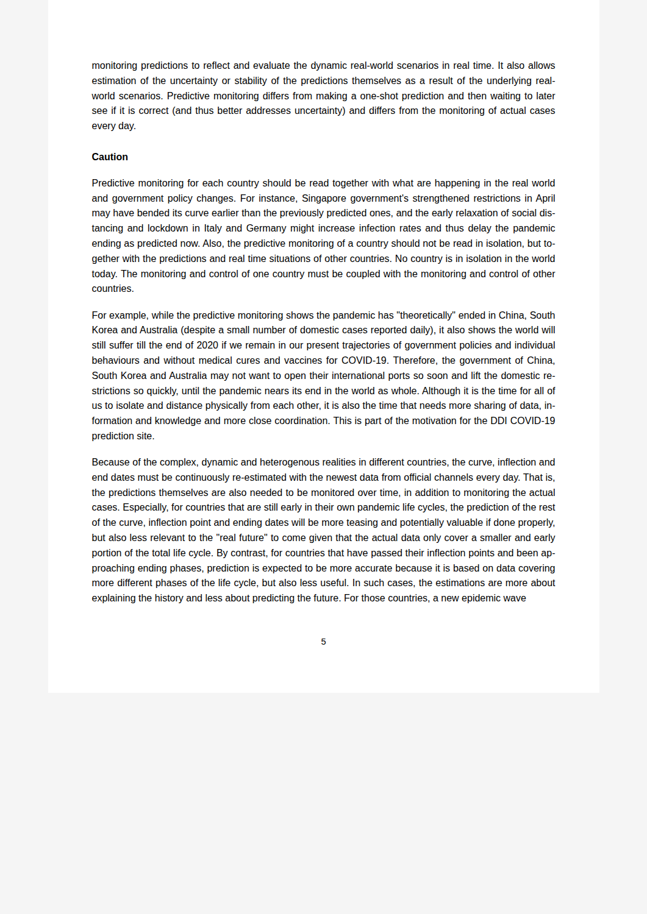monitoring predictions to reflect and evaluate the dynamic real-world scenarios in real time. It also allows estimation of the uncertainty or stability of the predictions themselves as a result of the underlying real-world scenarios. Predictive monitoring differs from making a one-shot prediction and then waiting to later see if it is correct (and thus better addresses uncertainty) and differs from the monitoring of actual cases every day.
Caution
Predictive monitoring for each country should be read together with what are happening in the real world and government policy changes. For instance, Singapore government's strengthened restrictions in April may have bended its curve earlier than the previously predicted ones, and the early relaxation of social distancing and lockdown in Italy and Germany might increase infection rates and thus delay the pandemic ending as predicted now. Also, the predictive monitoring of a country should not be read in isolation, but together with the predictions and real time situations of other countries. No country is in isolation in the world today. The monitoring and control of one country must be coupled with the monitoring and control of other countries.
For example, while the predictive monitoring shows the pandemic has "theoretically" ended in China, South Korea and Australia (despite a small number of domestic cases reported daily), it also shows the world will still suffer till the end of 2020 if we remain in our present trajectories of government policies and individual behaviours and without medical cures and vaccines for COVID-19. Therefore, the government of China, South Korea and Australia may not want to open their international ports so soon and lift the domestic restrictions so quickly, until the pandemic nears its end in the world as whole. Although it is the time for all of us to isolate and distance physically from each other, it is also the time that needs more sharing of data, information and knowledge and more close coordination. This is part of the motivation for the DDI COVID-19 prediction site.
Because of the complex, dynamic and heterogenous realities in different countries, the curve, inflection and end dates must be continuously re-estimated with the newest data from official channels every day. That is, the predictions themselves are also needed to be monitored over time, in addition to monitoring the actual cases. Especially, for countries that are still early in their own pandemic life cycles, the prediction of the rest of the curve, inflection point and ending dates will be more teasing and potentially valuable if done properly, but also less relevant to the "real future" to come given that the actual data only cover a smaller and early portion of the total life cycle. By contrast, for countries that have passed their inflection points and been approaching ending phases, prediction is expected to be more accurate because it is based on data covering more different phases of the life cycle, but also less useful. In such cases, the estimations are more about explaining the history and less about predicting the future. For those countries, a new epidemic wave
5